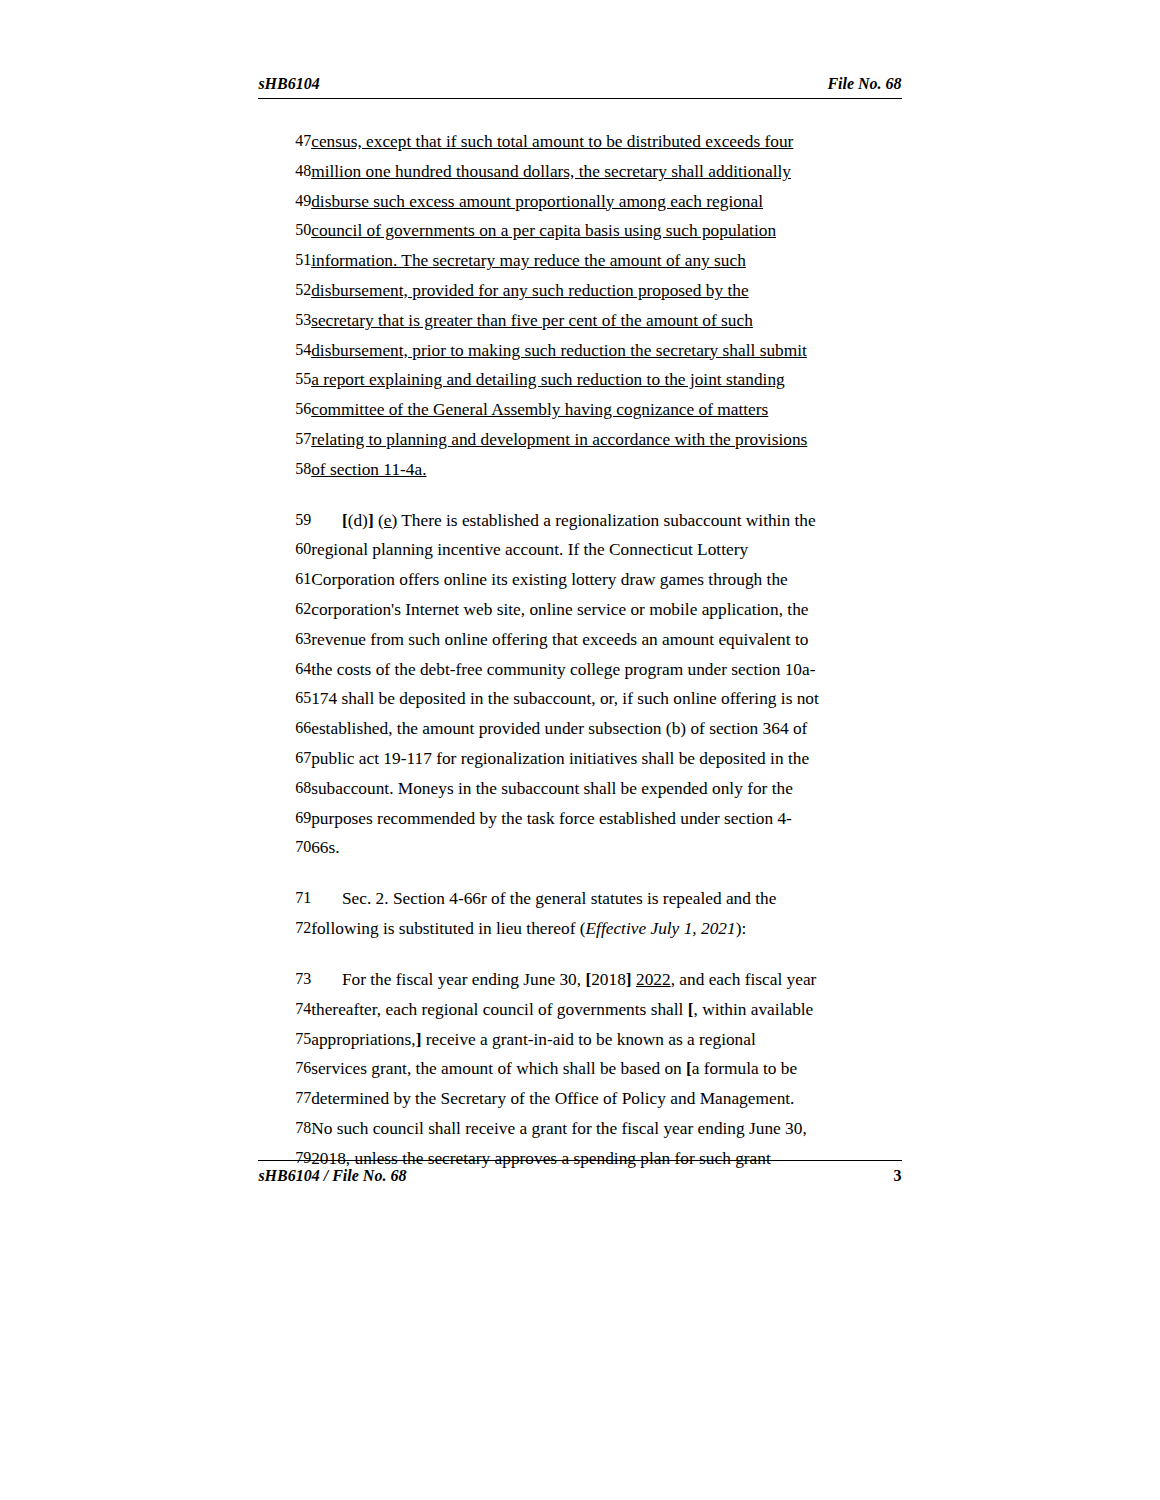sHB6104
File No. 68
| 47 | census, except that if such total amount to be distributed exceeds four |
| 48 | million one hundred thousand dollars, the secretary shall additionally |
| 49 | disburse such excess amount proportionally among each regional |
| 50 | council of governments on a per capita basis using such population |
| 51 | information. The secretary may reduce the amount of any such |
| 52 | disbursement, provided for any such reduction proposed by the |
| 53 | secretary that is greater than five per cent of the amount of such |
| 54 | disbursement, prior to making such reduction the secretary shall submit |
| 55 | a report explaining and detailing such reduction to the joint standing |
| 56 | committee of the General Assembly having cognizance of matters |
| 57 | relating to planning and development in accordance with the provisions |
| 58 | of section 11-4a. |
| 59 | [ (d) ] (e) There is established a regionalization subaccount within the |
| 60 | regional planning incentive account. If the Connecticut Lottery |
| 61 | Corporation offers online its existing lottery draw games through the |
| 62 | corporation's Internet web site, online service or mobile application, the |
| 63 | revenue from such online offering that exceeds an amount equivalent to |
| 64 | the costs of the debt-free community college program under section 10a- |
| 65 | 174 shall be deposited in the subaccount, or, if such online offering is not |
| 66 | established, the amount provided under subsection (b) of section 364 of |
| 67 | public act 19-117 for regionalization initiatives shall be deposited in the |
| 68 | subaccount. Moneys in the subaccount shall be expended only for the |
| 69 | purposes recommended by the task force established under section 4- |
| 70 | 66s. |
| 71 | Sec. 2. Section 4-66r of the general statutes is repealed and the |
| 72 | following is substituted in lieu thereof ( Effective July 1, 2021 ): |
| 73 | For the fiscal year ending June 30, [ 2018 ] 2022 , and each fiscal year |
| 74 | thereafter, each regional council of governments shall [ , within available |
| 75 | appropriations, ] receive a grant-in-aid to be known as a regional |
| 76 | services grant, the amount of which shall be based on [ a formula to be |
| 77 | determined by the Secretary of the Office of Policy and Management. |
| 78 | No such council shall receive a grant for the fiscal year ending June 30, |
| 79 | 2018, unless the secretary approves a spending plan for such grant |
sHB6104 / File No. 68
3